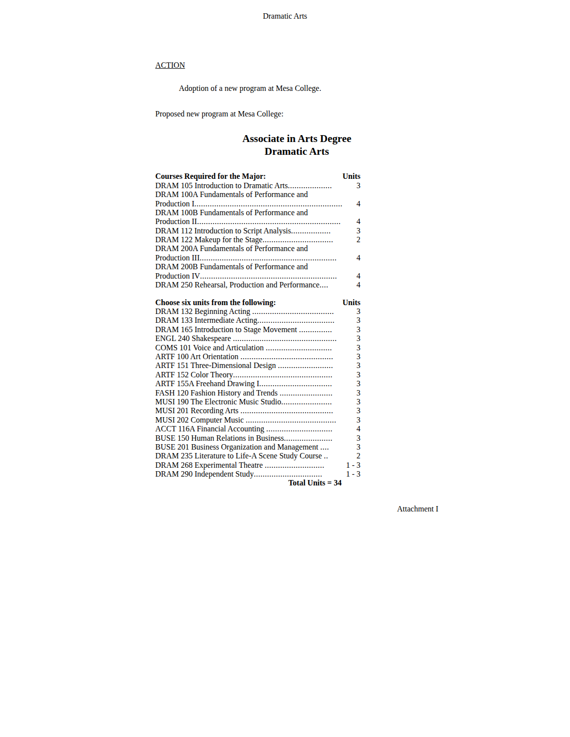Dramatic Arts
ACTION
Adoption of a new program at Mesa College.
Proposed new program at Mesa College:
Associate in Arts Degree
Dramatic Arts
| Courses Required for the Major: | Units |
| DRAM 105 Introduction to Dramatic Arts .................... | 3 |
| DRAM 100A Fundamentals of Performance and | |
| Production I ................................................................... | 4 |
| DRAM 100B Fundamentals of Performance and | |
| Production II ................................................................. | 4 |
| DRAM 112 Introduction to Script Analysis .................. | 3 |
| DRAM 122 Makeup for the Stage ................................ | 2 |
| DRAM 200A Fundamentals of Performance and | |
| Production III .............................................................. | 4 |
| DRAM 200B Fundamentals of Performance and | |
| Production IV .............................................................. | 4 |
| DRAM 250 Rehearsal, Production and Performance .... | 4 |
| Choose six units from the following: | Units |
| DRAM 132 Beginning Acting ..................................... | 3 |
| DRAM 133 Intermediate Acting ................................... | 3 |
| DRAM 165 Introduction to Stage Movement ............... | 3 |
| ENGL 240 Shakespeare ............................................... | 3 |
| COMS 101 Voice and Articulation .............................. | 3 |
| ARTF 100 Art Orientation .......................................... | 3 |
| ARTF 151 Three-Dimensional Design ......................... | 3 |
| ARTF 152 Color Theory ............................................. | 3 |
| ARTF 155A Freehand Drawing I ................................. | 3 |
| FASH 120 Fashion History and Trends ........................ | 3 |
| MUSI 190 The Electronic Music Studio ....................... | 3 |
| MUSI 201 Recording Arts .......................................... | 3 |
| MUSI 202 Computer Music ......................................... | 3 |
| ACCT 116A Financial Accounting .............................. | 4 |
| BUSE 150 Human Relations in Business ...................... | 3 |
| BUSE 201 Business Organization and Management .... | 3 |
| DRAM 235 Literature to Life-A Scene Study Course .. | 2 |
| DRAM 268 Experimental Theatre ........................... | 1 - 3 |
| DRAM 290 Independent Study ............................... | 1 - 3 |
Total Units = 34
Attachment I